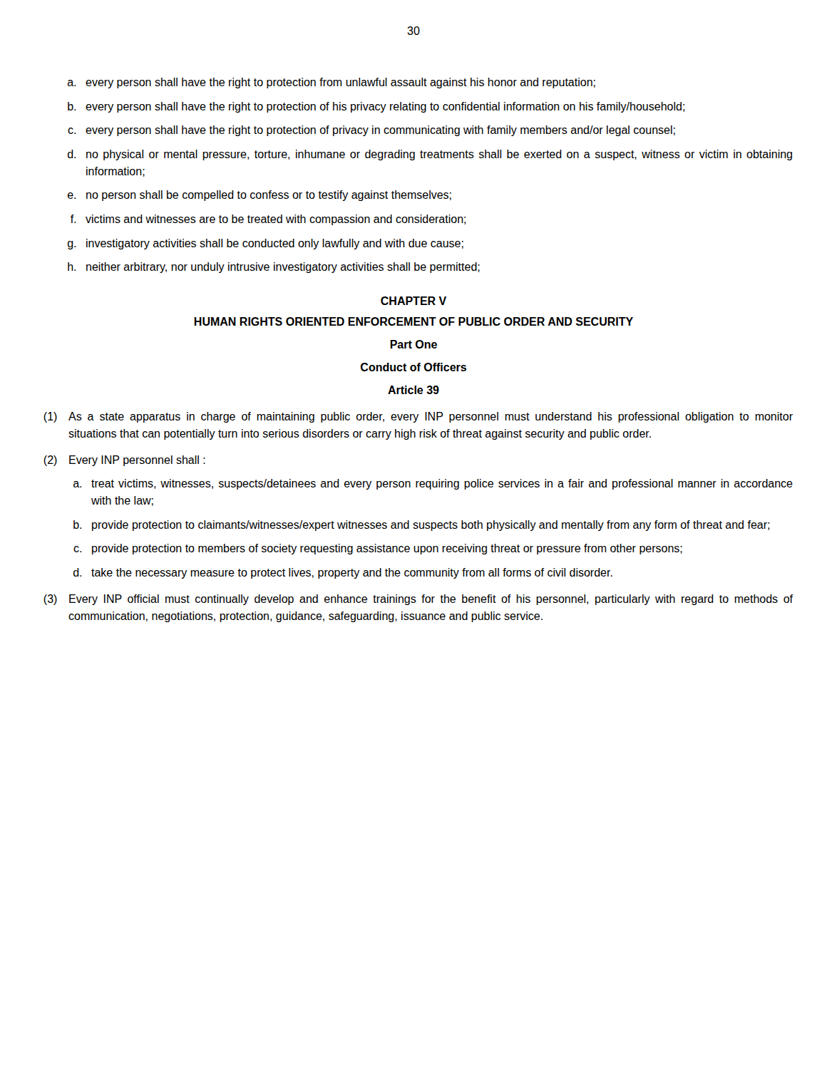30
every person shall have the right to protection from unlawful assault against his honor and reputation;
every person shall have the right to protection of his privacy relating to confidential information on his family/household;
every person shall have the right to protection of privacy in communicating with family members and/or legal counsel;
no physical or mental pressure, torture, inhumane or degrading treatments shall be exerted on a suspect, witness or victim in obtaining information;
no person shall be compelled to confess or to testify against themselves;
victims and witnesses are to be treated with compassion and consideration;
investigatory activities shall be conducted only lawfully and with due cause;
neither arbitrary, nor unduly intrusive investigatory activities shall be permitted;
CHAPTER V
HUMAN RIGHTS ORIENTED ENFORCEMENT OF PUBLIC ORDER AND SECURITY
Part One
Conduct of Officers
Article 39
As a state apparatus in charge of maintaining public order, every INP personnel must understand his professional obligation to monitor situations that can potentially turn into serious disorders or carry high risk of threat against security and public order.
Every INP personnel shall :
treat victims, witnesses, suspects/detainees and every person requiring police services in a fair and professional manner in accordance with the law;
provide protection to claimants/witnesses/expert witnesses and suspects both physically and mentally from any form of threat and fear;
provide protection to members of society requesting assistance upon receiving threat or pressure from other persons;
take the necessary measure to protect lives, property and the community from all forms of civil disorder.
Every INP official must continually develop and enhance trainings for the benefit of his personnel, particularly with regard to methods of communication, negotiations, protection, guidance, safeguarding, issuance and public service.